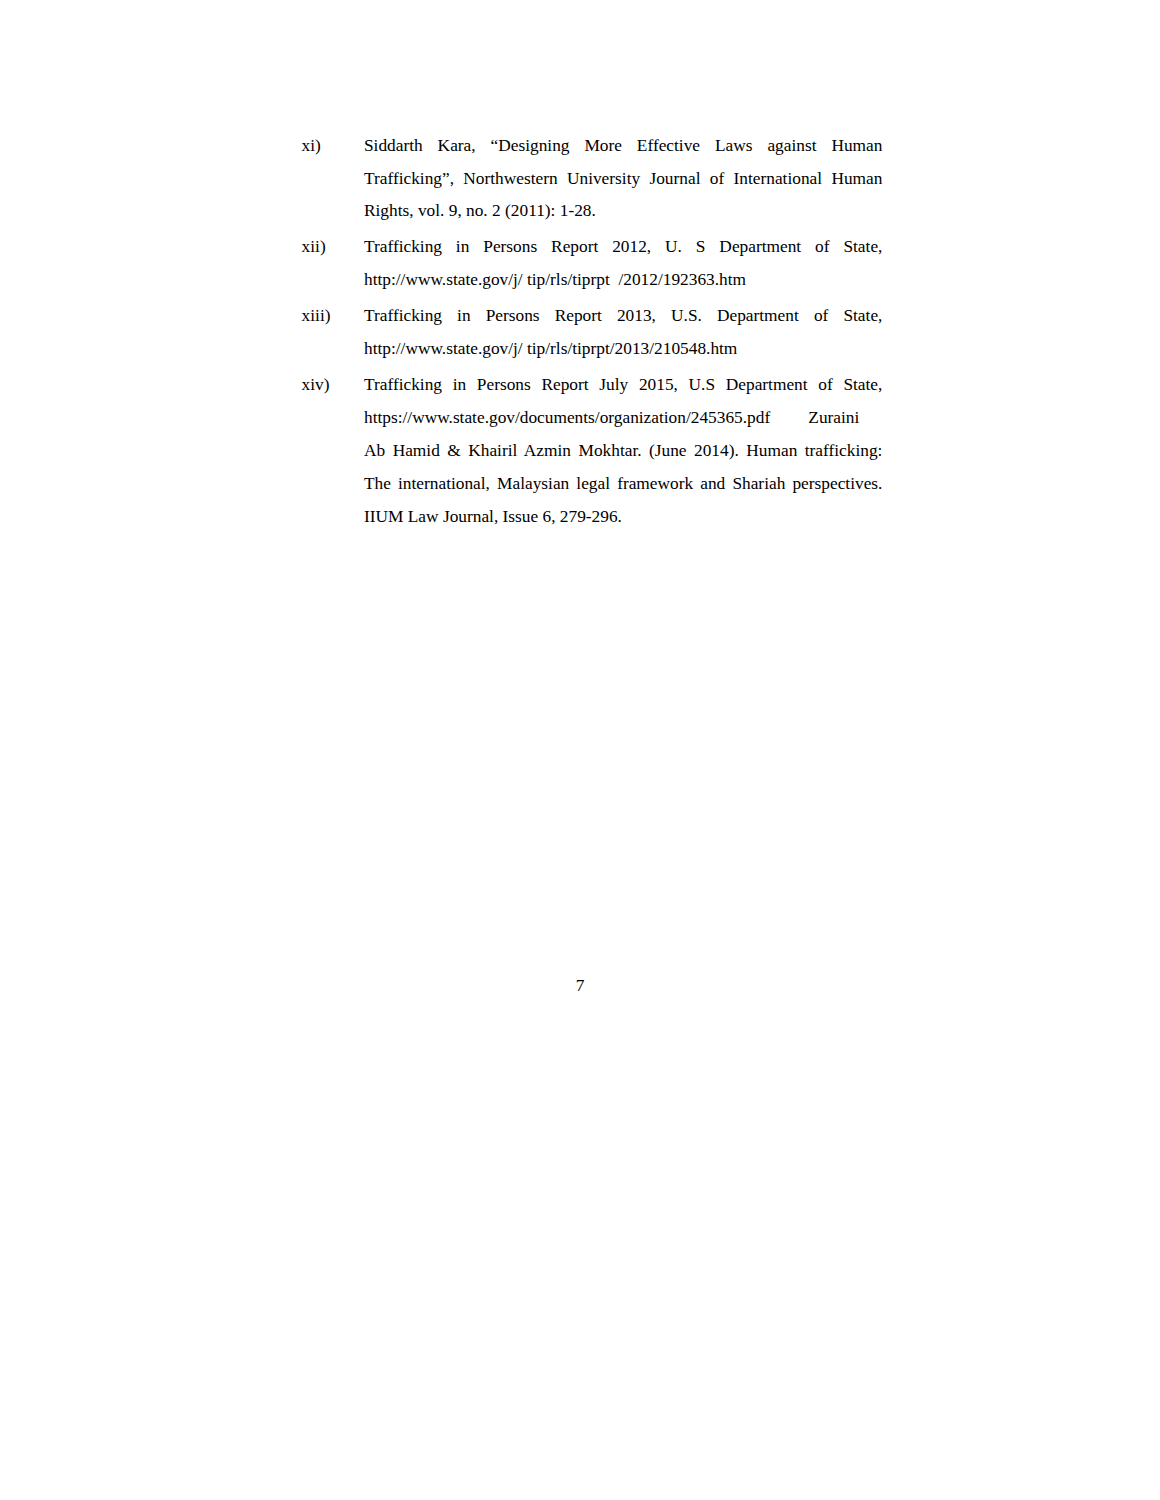xi) Siddarth Kara, “Designing More Effective Laws against Human Trafficking”, Northwestern University Journal of International Human Rights, vol. 9, no. 2 (2011): 1-28.
xii) Trafficking in Persons Report 2012, U. S Department of State, http://www.state.gov/j/ tip/rls/tiprpt /2012/192363.htm
xiii) Trafficking in Persons Report 2013, U.S. Department of State, http://www.state.gov/j/ tip/rls/tiprpt/2013/210548.htm
xiv) Trafficking in Persons Report July 2015, U.S Department of State, https://www.state.gov/documents/organization/245365.pdf Zuraini Ab Hamid & Khairil Azmin Mokhtar. (June 2014). Human trafficking: The international, Malaysian legal framework and Shariah perspectives. IIUM Law Journal, Issue 6, 279-296.
7